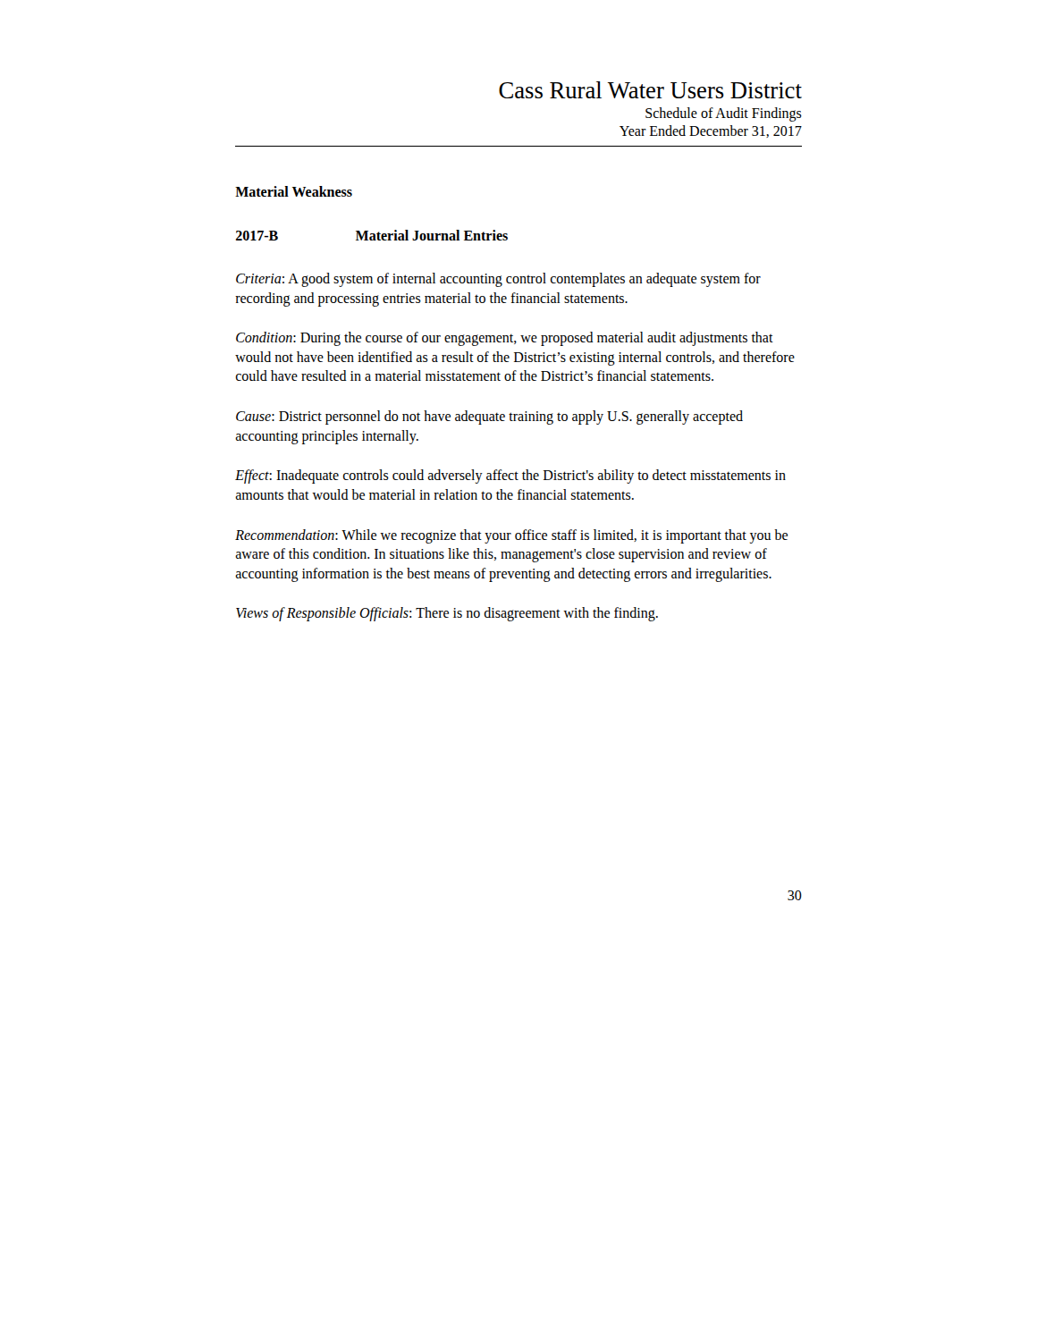Cass Rural Water Users District
Schedule of Audit Findings
Year Ended December 31, 2017
Material Weakness
2017-B Material Journal Entries
Criteria: A good system of internal accounting control contemplates an adequate system for recording and processing entries material to the financial statements.
Condition: During the course of our engagement, we proposed material audit adjustments that would not have been identified as a result of the District’s existing internal controls, and therefore could have resulted in a material misstatement of the District’s financial statements.
Cause: District personnel do not have adequate training to apply U.S. generally accepted accounting principles internally.
Effect: Inadequate controls could adversely affect the District's ability to detect misstatements in amounts that would be material in relation to the financial statements.
Recommendation: While we recognize that your office staff is limited, it is important that you be aware of this condition. In situations like this, management's close supervision and review of accounting information is the best means of preventing and detecting errors and irregularities.
Views of Responsible Officials: There is no disagreement with the finding.
30